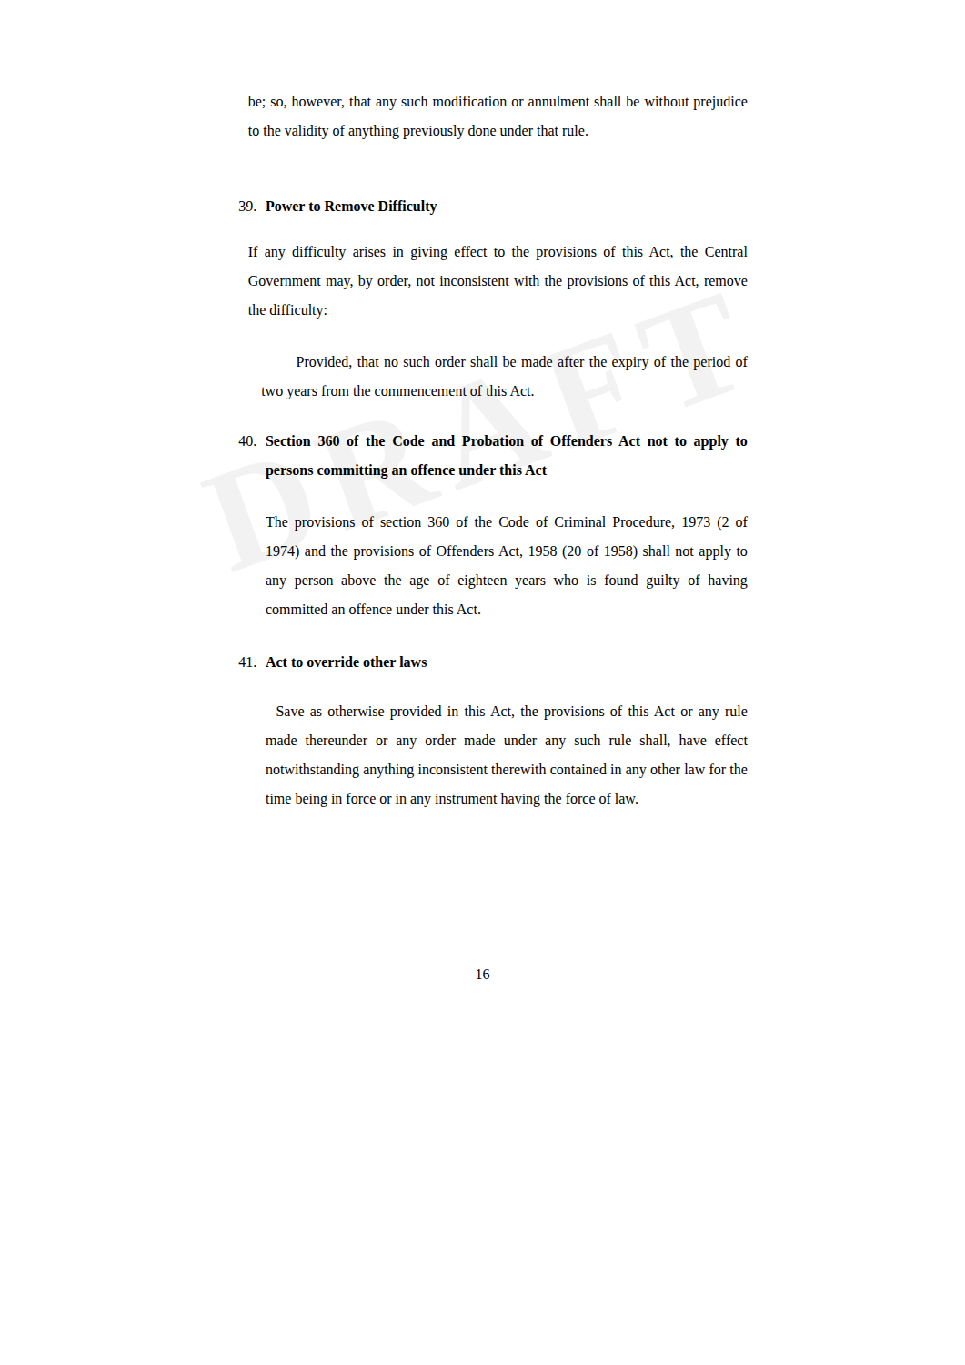DRAFT
be; so, however, that any such modification or annulment shall be without prejudice to the validity of anything previously done under that rule.
39. Power to Remove Difficulty
If any difficulty arises in giving effect to the provisions of this Act, the Central Government may, by order, not inconsistent with the provisions of this Act, remove the difficulty:
Provided, that no such order shall be made after the expiry of the period of two years from the commencement of this Act.
40. Section 360 of the Code and Probation of Offenders Act not to apply to persons committing an offence under this Act
The provisions of section 360 of the Code of Criminal Procedure, 1973 (2 of 1974) and the provisions of Offenders Act, 1958 (20 of 1958) shall not apply to any person above the age of eighteen years who is found guilty of having committed an offence under this Act.
41. Act to override other laws
Save as otherwise provided in this Act, the provisions of this Act or any rule made thereunder or any order made under any such rule shall, have effect notwithstanding anything inconsistent therewith contained in any other law for the time being in force or in any instrument having the force of law.
16